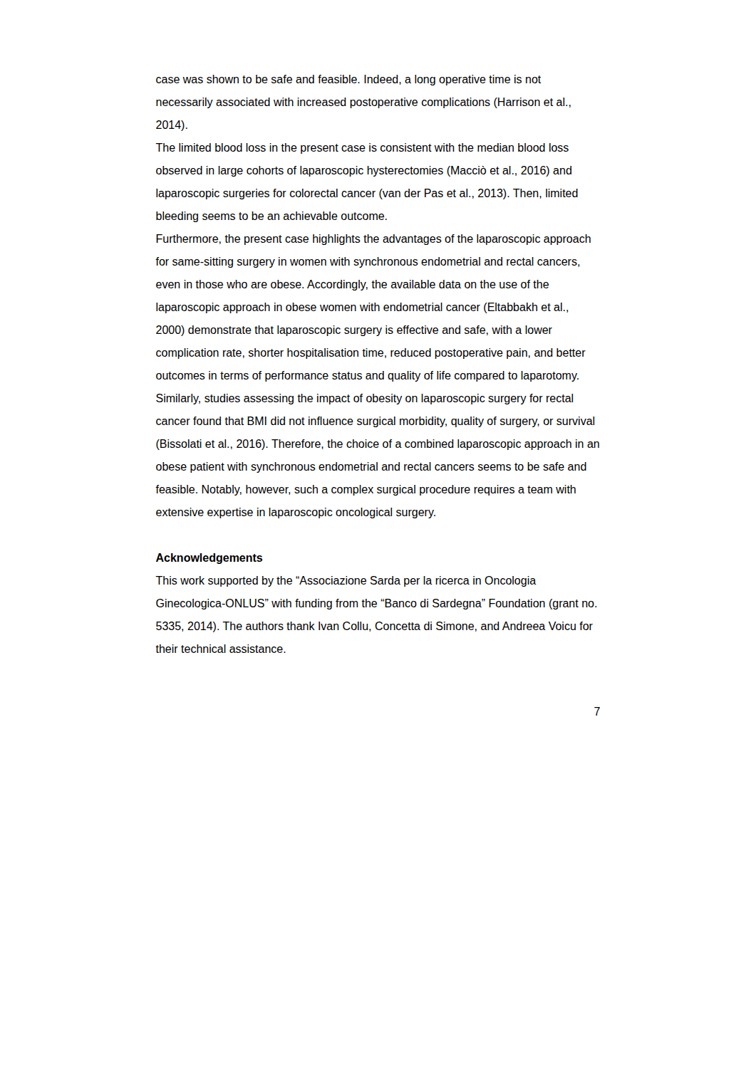case was shown to be safe and feasible. Indeed, a long operative time is not necessarily associated with increased postoperative complications (Harrison et al., 2014).
The limited blood loss in the present case is consistent with the median blood loss observed in large cohorts of laparoscopic hysterectomies (Macciò et al., 2016) and laparoscopic surgeries for colorectal cancer (van der Pas et al., 2013). Then, limited bleeding seems to be an achievable outcome.
Furthermore, the present case highlights the advantages of the laparoscopic approach for same-sitting surgery in women with synchronous endometrial and rectal cancers, even in those who are obese. Accordingly, the available data on the use of the laparoscopic approach in obese women with endometrial cancer (Eltabbakh et al., 2000) demonstrate that laparoscopic surgery is effective and safe, with a lower complication rate, shorter hospitalisation time, reduced postoperative pain, and better outcomes in terms of performance status and quality of life compared to laparotomy. Similarly, studies assessing the impact of obesity on laparoscopic surgery for rectal cancer found that BMI did not influence surgical morbidity, quality of surgery, or survival (Bissolati et al., 2016). Therefore, the choice of a combined laparoscopic approach in an obese patient with synchronous endometrial and rectal cancers seems to be safe and feasible. Notably, however, such a complex surgical procedure requires a team with extensive expertise in laparoscopic oncological surgery.
Acknowledgements
This work supported by the “Associazione Sarda per la ricerca in Oncologia Ginecologica-ONLUS” with funding from the “Banco di Sardegna” Foundation (grant no. 5335, 2014). The authors thank Ivan Collu, Concetta di Simone, and Andreea Voicu for their technical assistance.
7